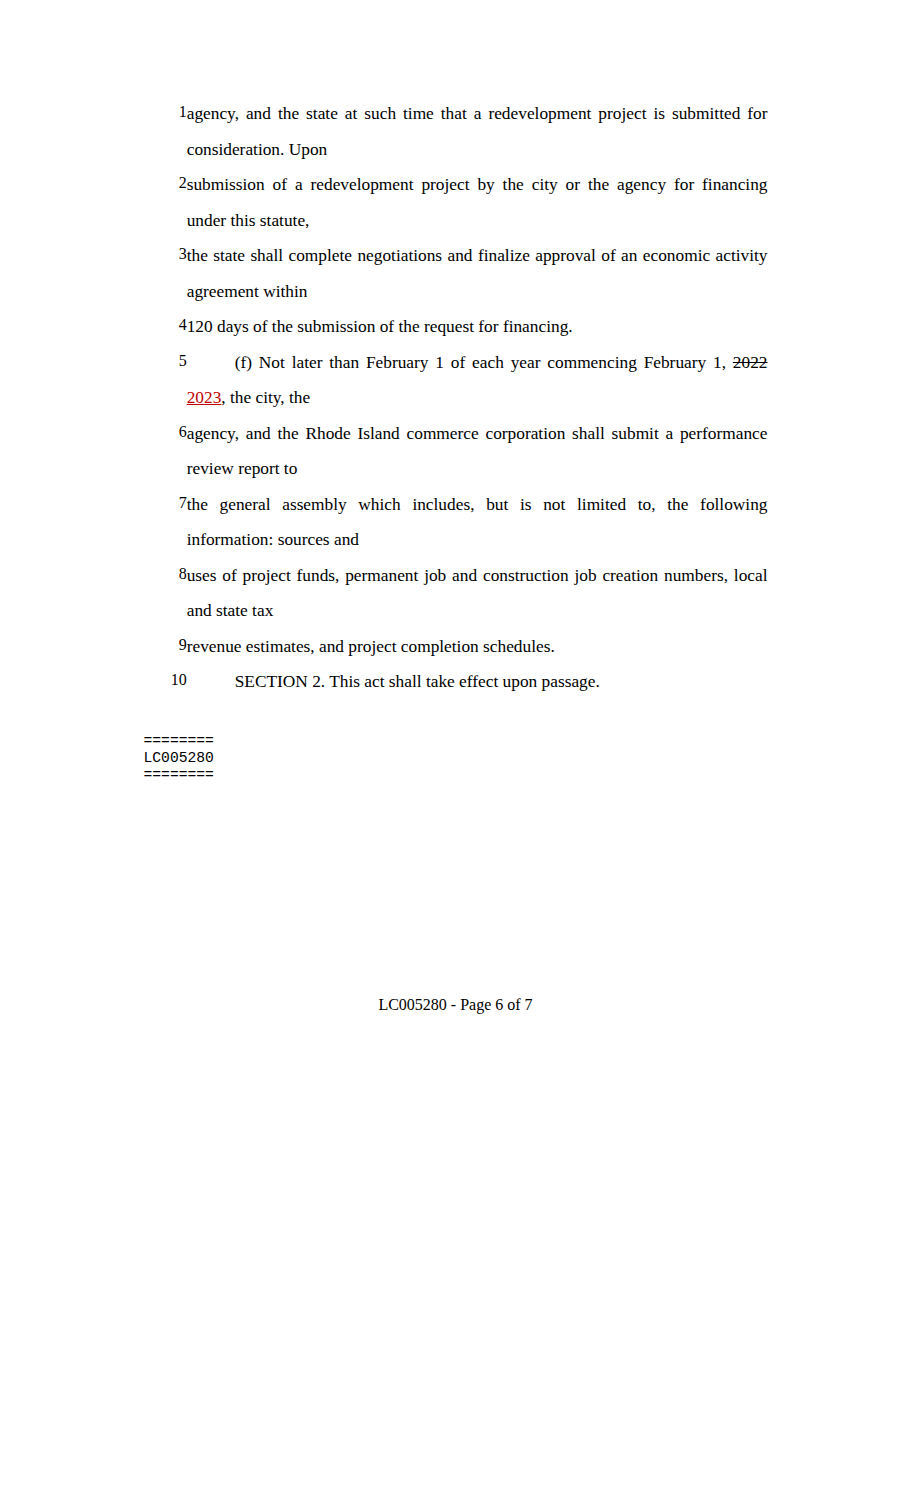| 1 | agency, and the state at such time that a redevelopment project is submitted for consideration. Upon |
| 2 | submission of a redevelopment project by the city or the agency for financing under this statute, |
| 3 | the state shall complete negotiations and finalize approval of an economic activity agreement within |
| 4 | 120 days of the submission of the request for financing. |
| 5 | (f) Not later than February 1 of each year commencing February 1, 2022 2023 , the city, the |
| 6 | agency, and the Rhode Island commerce corporation shall submit a performance review report to |
| 7 | the general assembly which includes, but is not limited to, the following information: sources and |
| 8 | uses of project funds, permanent job and construction job creation numbers, local and state tax |
| 9 | revenue estimates, and project completion schedules. |
| 10 | SECTION 2. This act shall take effect upon passage. |
========
LC005280
========
LC005280 - Page 6 of 7